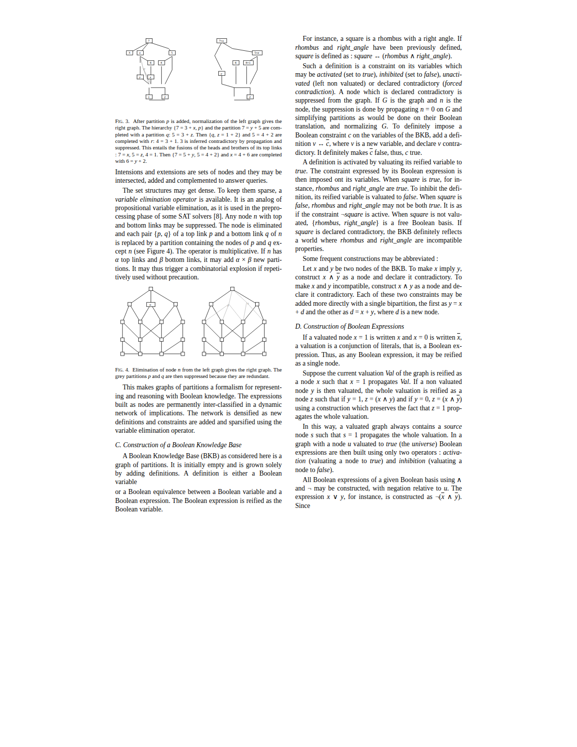p 7 3 x 5 6 4 y z 1 2 7=x 5=z 6 4=1 y 2
Fig. 3. After partition p is added, normalization of the left graph gives the right graph. The hierarchy {7 = 3 + x, p} and the partition 7 = y + 5 are completed with a partition q: 5 = 3 + z. Then {q, z = 1 + 2} and 5 = 4 + 2 are completed with r: 4 = 3 + 1. 3 is inferred contradictory by propagation and suppressed. This entails the fusions of the heads and brothers of its top links : 7 = x, 5 = z, 4 = 1. Then {7 = 5 + y, 5 = 4 + 2} and x = 4 + 6 are completed with 6 = y + 2.
Intensions and extensions are sets of nodes and they may be intersected, added and complemented to answer queries.
The set structures may get dense. To keep them sparse, a variable elimination operator is available. It is an analog of propositional variable elimination, as it is used in the preprocessing phase of some SAT solvers [8]. Any node n with top and bottom links may be suppressed. The node is eliminated and each pair {p, q} of a top link p and a bottom link q of n is replaced by a partition containing the nodes of p and q except n (see Figure 4). The operator is multiplicative. If n has α top links and β bottom links, it may add α × β new partitions. It may thus trigger a combinatorial explosion if repetitively used without precaution.
n p q
Fig. 4. Elimination of node n from the left graph gives the right graph. The grey partitions p and q are then suppressed because they are redundant.
This makes graphs of partitions a formalism for representing and reasoning with Boolean knowledge. The expressions built as nodes are permanently inter-classified in a dynamic network of implications. The network is densified as new definitions and constraints are added and sparsified using the variable elimination operator.
C. Construction of a Boolean Knowledge Base
A Boolean Knowledge Base (BKB) as considered here is a graph of partitions. It is initially empty and is grown solely by adding definitions. A definition is either a Boolean variable
or a Boolean equivalence between a Boolean variable and a Boolean expression. The Boolean expression is reified as the Boolean variable.
For instance, a square is a rhombus with a right angle. If rhombus and right_angle have been previously defined, square is defined as : square ↔ (rhombus ∧ right_angle).
Such a definition is a constraint on its variables which may be activated (set to true), inhibited (set to false), unactivated (left non valuated) or declared contradictory (forced contradiction). A node which is declared contradictory is suppressed from the graph. If G is the graph and n is the node, the suppression is done by propagating n = 0 on G and simplifying partitions as would be done on their Boolean translation, and normalizing G. To definitely impose a Boolean constraint c on the variables of the BKB, add a definition v ↔ c, where v is a new variable, and declare v contradictory. It definitely makes c false, thus, c true.
A definition is activated by valuating its reified variable to true. The constraint expressed by its Boolean expression is then imposed ont its variables. When square is true, for instance, rhombus and right_angle are true. To inhibit the definition, its reified variable is valuated to false. When square is false, rhombus and right_angle may not be both true. It is as if the constraint ¬square is active. When square is not valuated, {rhombus, right_angle} is a free Boolean basis. If square is declared contradictory, the BKB definitely reflects a world where rhombus and right_angle are incompatible properties.
Some frequent constructions may be abbreviated :
Let x and y be two nodes of the BKB. To make x imply y, construct x ∧ y as a node and declare it contradictory. To make x and y incompatible, construct x ∧ y as a node and declare it contradictory. Each of these two constraints may be added more directly with a single bipartition, the first as y = x + d and the other as d = x + y, where d is a new node.
D. Construction of Boolean Expressions
If a valuated node x = 1 is written x and x = 0 is written x, a valuation is a conjunction of literals, that is, a Boolean expression. Thus, as any Boolean expression, it may be reified as a single node.
Suppose the current valuation Val of the graph is reified as a node x such that x = 1 propagates Val. If a non valuated node y is then valuated, the whole valuation is reified as a node z such that if y = 1, z = (x ∧ y) and if y = 0, z = (x ∧ y) using a construction which preserves the fact that z = 1 propagates the whole valuation.
In this way, a valuated graph always contains a source node s such that s = 1 propagates the whole valuation. In a graph with a node u valuated to true (the universe) Boolean expressions are then built using only two operators : activation (valuating a node to true) and inhibition (valuating a node to false).
All Boolean expressions of a given Boolean basis using ∧ and ¬ may be constructed, with negation relative to u. The expression x ∨ y, for instance, is constructed as ¬(x ∧ y). Since